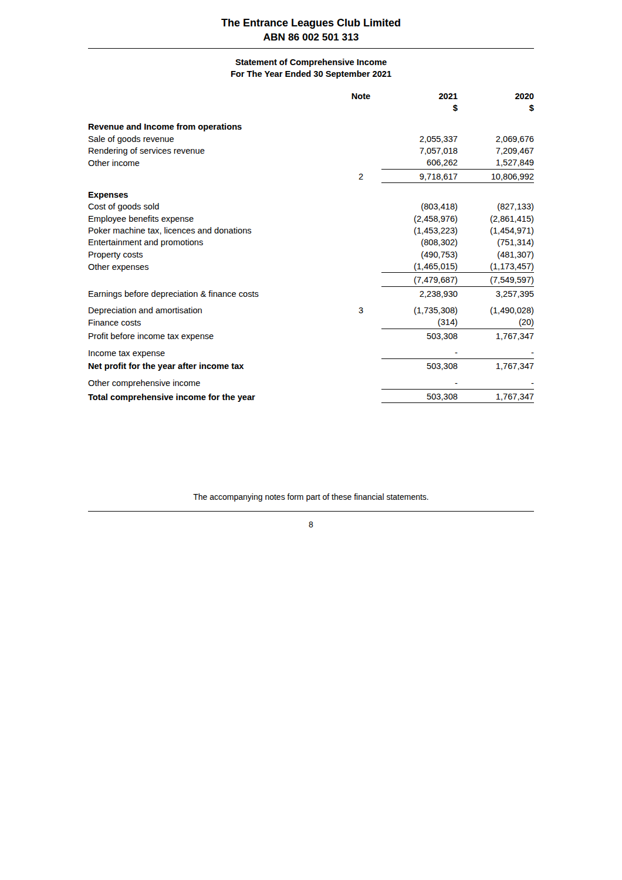The Entrance Leagues Club Limited
ABN 86 002 501 313
Statement of Comprehensive Income
For The Year Ended 30 September 2021
| | Note | 2021 | 2020 |
| | | $ | $ |
| Revenue and Income from operations | | | |
| Sale of goods revenue | | 2,055,337 | 2,069,676 |
| Rendering of services revenue | | 7,057,018 | 7,209,467 |
| Other income | | 606,262 | 1,527,849 |
| | 2 | 9,718,617 | 10,806,992 |
| Expenses | | | |
| Cost of goods sold | | (803,418) | (827,133) |
| Employee benefits expense | | (2,458,976) | (2,861,415) |
| Poker machine tax, licences and donations | | (1,453,223) | (1,454,971) |
| Entertainment and promotions | | (808,302) | (751,314) |
| Property costs | | (490,753) | (481,307) |
| Other expenses | | (1,465,015) | (1,173,457) |
| | | (7,479,687) | (7,549,597) |
| Earnings before depreciation & finance costs | | 2,238,930 | 3,257,395 |
| Depreciation and amortisation | 3 | (1,735,308) | (1,490,028) |
| Finance costs | | (314) | (20) |
| Profit before income tax expense | | 503,308 | 1,767,347 |
| Income tax expense | | - | - |
| Net profit for the year after income tax | | 503,308 | 1,767,347 |
| Other comprehensive income | | - | - |
| Total comprehensive income for the year | | 503,308 | 1,767,347 |
The accompanying notes form part of these financial statements.
8